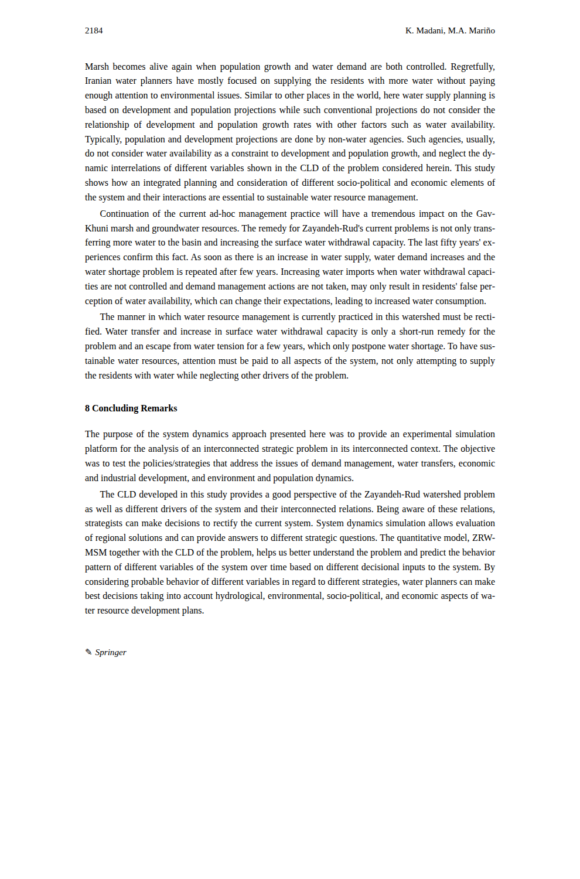2184 K. Madani, M.A. Mariño
Marsh becomes alive again when population growth and water demand are both controlled. Regretfully, Iranian water planners have mostly focused on supplying the residents with more water without paying enough attention to environmental issues. Similar to other places in the world, here water supply planning is based on development and population projections while such conventional projections do not consider the relationship of development and population growth rates with other factors such as water availability. Typically, population and development projections are done by non-water agencies. Such agencies, usually, do not consider water availability as a constraint to development and population growth, and neglect the dynamic interrelations of different variables shown in the CLD of the problem considered herein. This study shows how an integrated planning and consideration of different socio-political and economic elements of the system and their interactions are essential to sustainable water resource management.
Continuation of the current ad-hoc management practice will have a tremendous impact on the Gav-Khuni marsh and groundwater resources. The remedy for Zayandeh-Rud's current problems is not only transferring more water to the basin and increasing the surface water withdrawal capacity. The last fifty years' experiences confirm this fact. As soon as there is an increase in water supply, water demand increases and the water shortage problem is repeated after few years. Increasing water imports when water withdrawal capacities are not controlled and demand management actions are not taken, may only result in residents' false perception of water availability, which can change their expectations, leading to increased water consumption.
The manner in which water resource management is currently practiced in this watershed must be rectified. Water transfer and increase in surface water withdrawal capacity is only a short-run remedy for the problem and an escape from water tension for a few years, which only postpone water shortage. To have sustainable water resources, attention must be paid to all aspects of the system, not only attempting to supply the residents with water while neglecting other drivers of the problem.
8 Concluding Remarks
The purpose of the system dynamics approach presented here was to provide an experimental simulation platform for the analysis of an interconnected strategic problem in its interconnected context. The objective was to test the policies/strategies that address the issues of demand management, water transfers, economic and industrial development, and environment and population dynamics.
The CLD developed in this study provides a good perspective of the Zayandeh-Rud watershed problem as well as different drivers of the system and their interconnected relations. Being aware of these relations, strategists can make decisions to rectify the current system. System dynamics simulation allows evaluation of regional solutions and can provide answers to different strategic questions. The quantitative model, ZRW-MSM together with the CLD of the problem, helps us better understand the problem and predict the behavior pattern of different variables of the system over time based on different decisional inputs to the system. By considering probable behavior of different variables in regard to different strategies, water planners can make best decisions taking into account hydrological, environmental, socio-political, and economic aspects of water resource development plans.
✎Springer